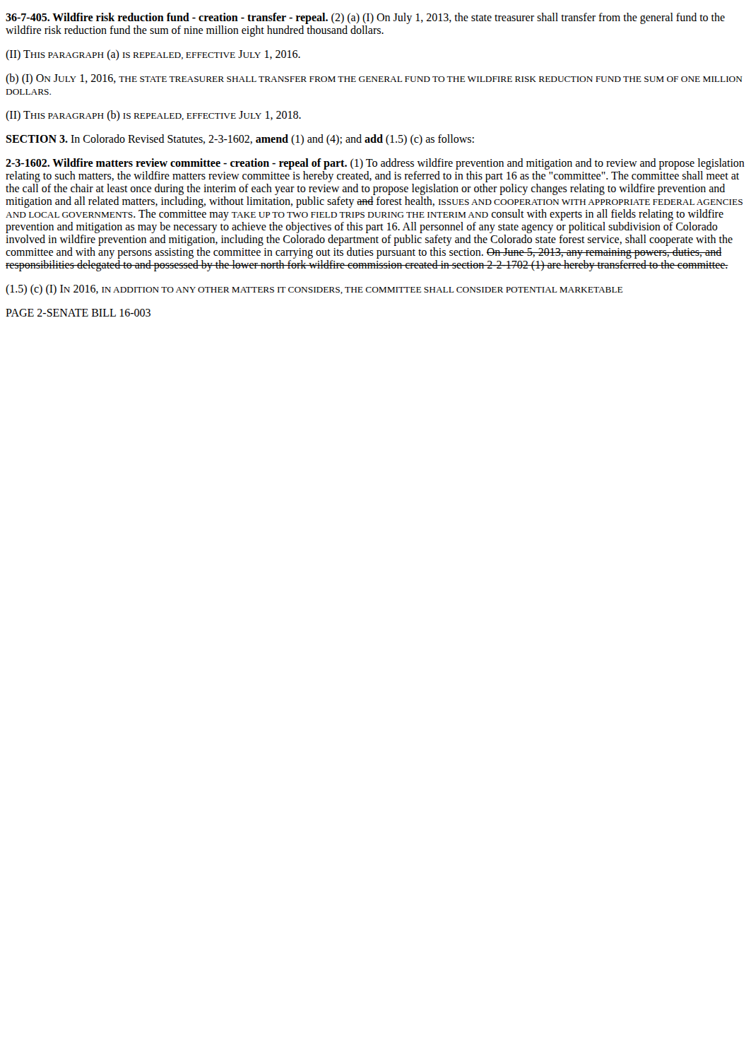36-7-405. Wildfire risk reduction fund - creation - transfer - repeal. (2) (a) (I) On July 1, 2013, the state treasurer shall transfer from the general fund to the wildfire risk reduction fund the sum of nine million eight hundred thousand dollars.
(II) THIS PARAGRAPH (a) IS REPEALED, EFFECTIVE JULY 1, 2016.
(b) (I) ON JULY 1, 2016, THE STATE TREASURER SHALL TRANSFER FROM THE GENERAL FUND TO THE WILDFIRE RISK REDUCTION FUND THE SUM OF ONE MILLION DOLLARS.
(II) THIS PARAGRAPH (b) IS REPEALED, EFFECTIVE JULY 1, 2018.
SECTION 3. In Colorado Revised Statutes, 2-3-1602, amend (1) and (4); and add (1.5) (c) as follows:
2-3-1602. Wildfire matters review committee - creation - repeal of part. (1) To address wildfire prevention and mitigation and to review and propose legislation relating to such matters, the wildfire matters review committee is hereby created, and is referred to in this part 16 as the "committee". The committee shall meet at the call of the chair at least once during the interim of each year to review and to propose legislation or other policy changes relating to wildfire prevention and mitigation and all related matters, including, without limitation, public safety and forest health, ISSUES AND COOPERATION WITH APPROPRIATE FEDERAL AGENCIES AND LOCAL GOVERNMENTS. The committee may TAKE UP TO TWO FIELD TRIPS DURING THE INTERIM AND consult with experts in all fields relating to wildfire prevention and mitigation as may be necessary to achieve the objectives of this part 16. All personnel of any state agency or political subdivision of Colorado involved in wildfire prevention and mitigation, including the Colorado department of public safety and the Colorado state forest service, shall cooperate with the committee and with any persons assisting the committee in carrying out its duties pursuant to this section. On June 5, 2013, any remaining powers, duties, and responsibilities delegated to and possessed by the lower north fork wildfire commission created in section 2-2-1702 (1) are hereby transferred to the committee.
(1.5) (c) (I) IN 2016, IN ADDITION TO ANY OTHER MATTERS IT CONSIDERS, THE COMMITTEE SHALL CONSIDER POTENTIAL MARKETABLE
PAGE 2-SENATE BILL 16-003